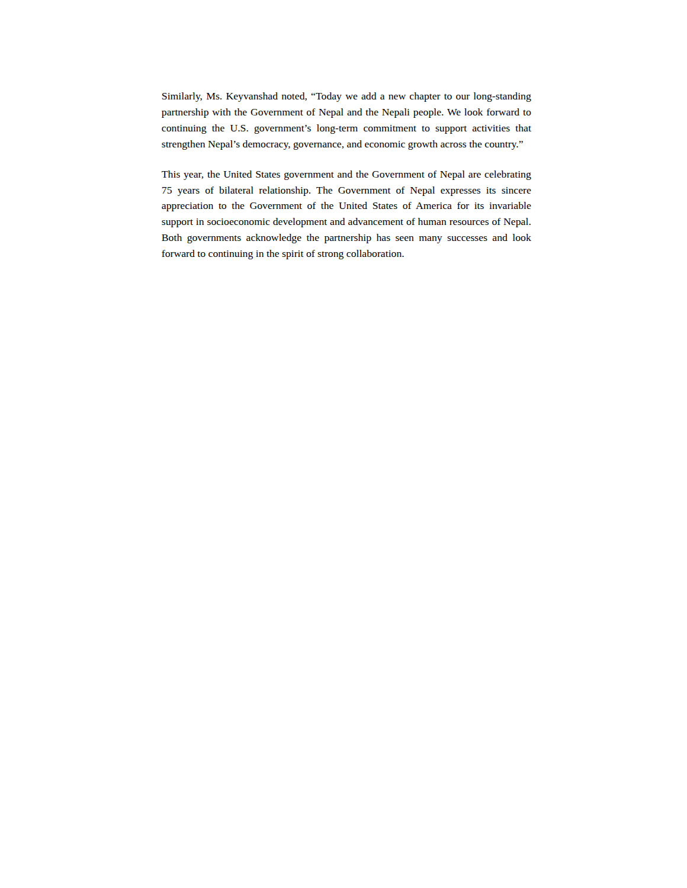Similarly, Ms. Keyvanshad noted, “Today we add a new chapter to our long-standing partnership with the Government of Nepal and the Nepali people. We look forward to continuing the U.S. government’s long-term commitment to support activities that strengthen Nepal’s democracy, governance, and economic growth across the country.”
This year, the United States government and the Government of Nepal are celebrating 75 years of bilateral relationship. The Government of Nepal expresses its sincere appreciation to the Government of the United States of America for its invariable support in socioeconomic development and advancement of human resources of Nepal. Both governments acknowledge the partnership has seen many successes and look forward to continuing in the spirit of strong collaboration.